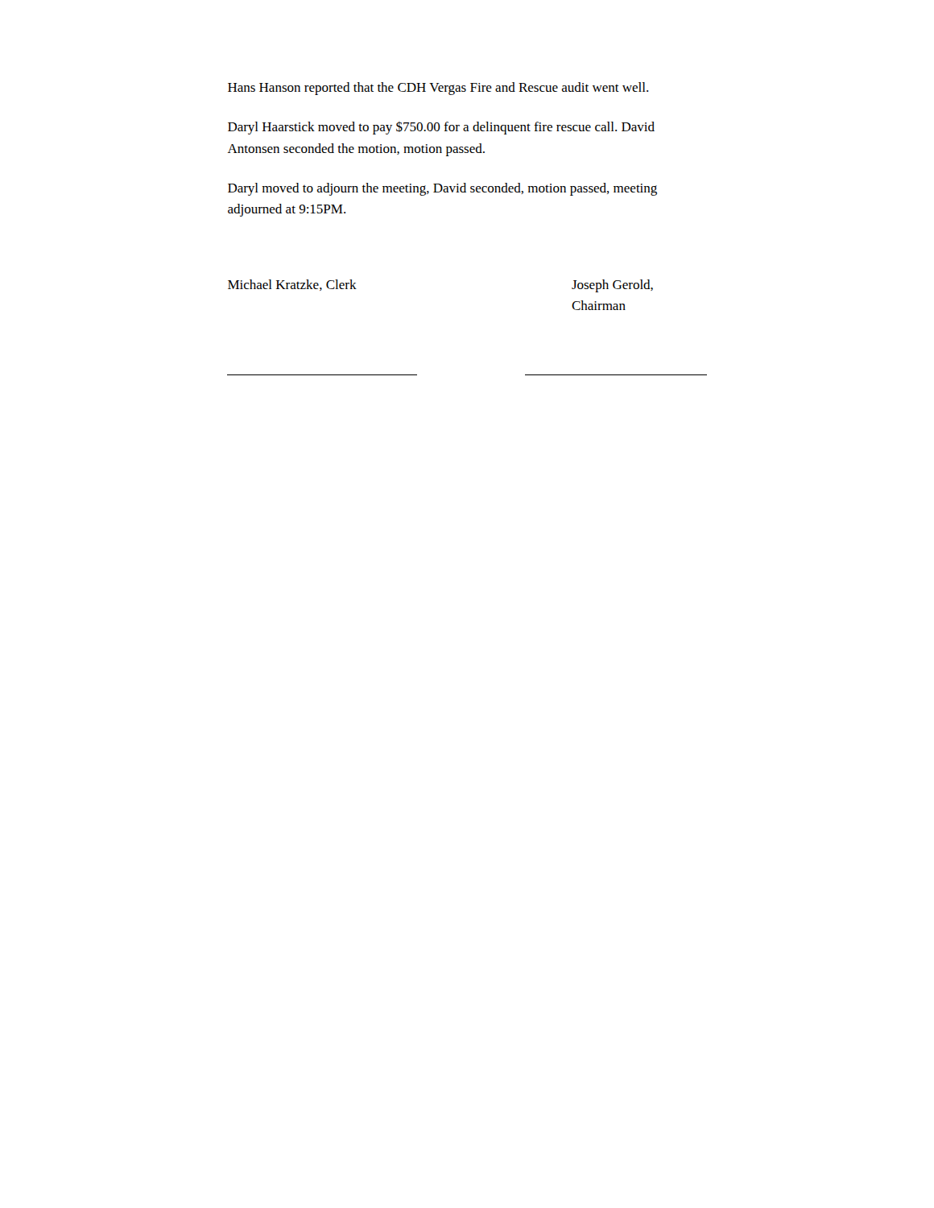Hans Hanson reported that the CDH Vergas Fire and Rescue audit went well.
Daryl Haarstick moved to pay $750.00 for a delinquent fire rescue call. David Antonsen seconded the motion, motion passed.
Daryl moved to adjourn the meeting, David seconded, motion passed, meeting adjourned at 9:15PM.
Michael Kratzke, Clerk
Joseph Gerold, Chairman